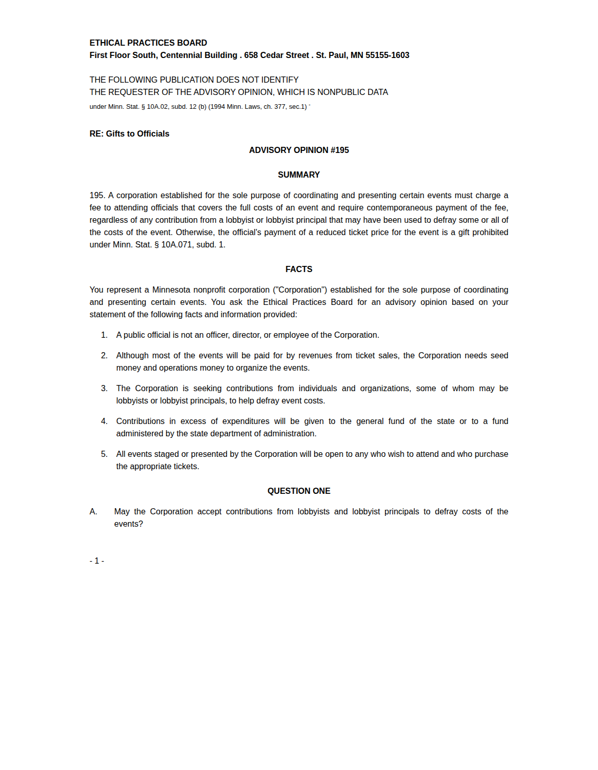ETHICAL PRACTICES BOARD
First Floor South, Centennial Building . 658 Cedar Street . St. Paul, MN 55155-1603
THE FOLLOWING PUBLICATION DOES NOT IDENTIFY
THE REQUESTER OF THE ADVISORY OPINION, WHICH IS NONPUBLIC DATA
under Minn. Stat. § 10A.02, subd. 12 (b) (1994 Minn. Laws, ch. 377, sec.1) -
RE: Gifts to Officials
ADVISORY OPINION #195
SUMMARY
195. A corporation established for the sole purpose of coordinating and presenting certain events must charge a fee to attending officials that covers the full costs of an event and require contemporaneous payment of the fee, regardless of any contribution from a lobbyist or lobbyist principal that may have been used to defray some or all of the costs of the event. Otherwise, the official's payment of a reduced ticket price for the event is a gift prohibited under Minn. Stat. § 10A.071, subd. 1.
FACTS
You represent a Minnesota nonprofit corporation ("Corporation") established for the sole purpose of coordinating and presenting certain events. You ask the Ethical Practices Board for an advisory opinion based on your statement of the following facts and information provided:
A public official is not an officer, director, or employee of the Corporation.
Although most of the events will be paid for by revenues from ticket sales, the Corporation needs seed money and operations money to organize the events.
The Corporation is seeking contributions from individuals and organizations, some of whom may be lobbyists or lobbyist principals, to help defray event costs.
Contributions in excess of expenditures will be given to the general fund of the state or to a fund administered by the state department of administration.
All events staged or presented by the Corporation will be open to any who wish to attend and who purchase the appropriate tickets.
QUESTION ONE
A.
May the Corporation accept contributions from lobbyists and lobbyist principals to defray costs of the events?
- 1 -